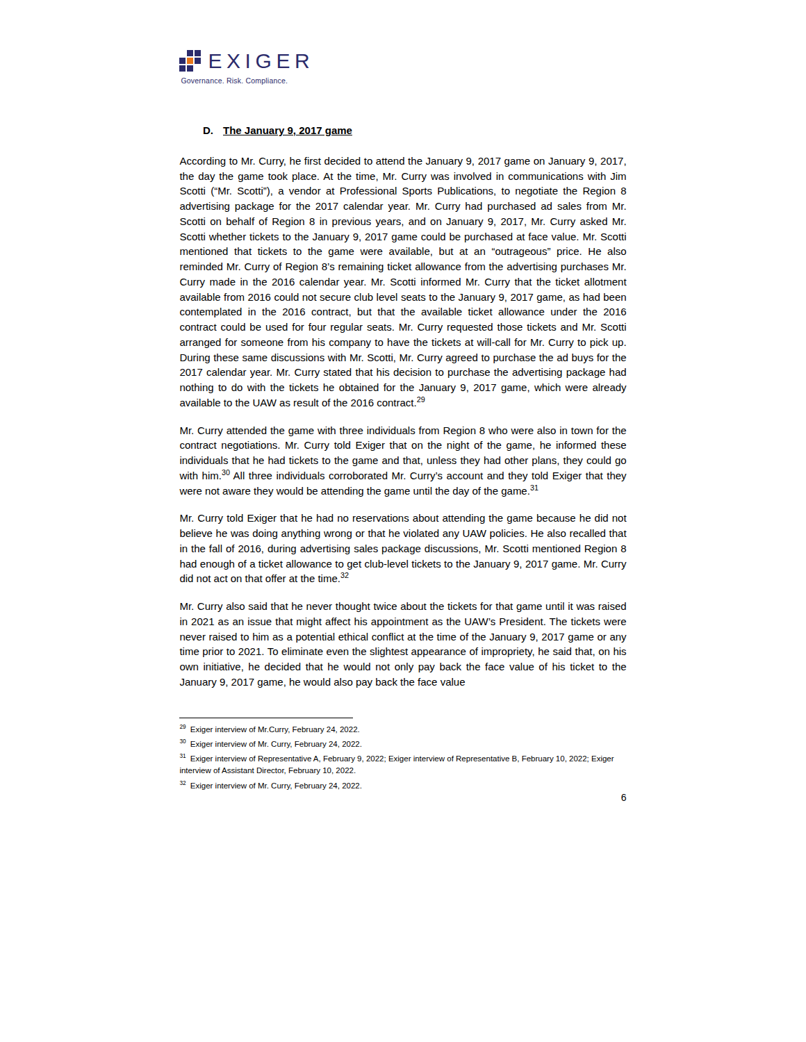EXIGER
Governance. Risk. Compliance.
D. The January 9, 2017 game
According to Mr. Curry, he first decided to attend the January 9, 2017 game on January 9, 2017, the day the game took place. At the time, Mr. Curry was involved in communications with Jim Scotti (“Mr. Scotti”), a vendor at Professional Sports Publications, to negotiate the Region 8 advertising package for the 2017 calendar year. Mr. Curry had purchased ad sales from Mr. Scotti on behalf of Region 8 in previous years, and on January 9, 2017, Mr. Curry asked Mr. Scotti whether tickets to the January 9, 2017 game could be purchased at face value. Mr. Scotti mentioned that tickets to the game were available, but at an “outrageous” price. He also reminded Mr. Curry of Region 8’s remaining ticket allowance from the advertising purchases Mr. Curry made in the 2016 calendar year. Mr. Scotti informed Mr. Curry that the ticket allotment available from 2016 could not secure club level seats to the January 9, 2017 game, as had been contemplated in the 2016 contract, but that the available ticket allowance under the 2016 contract could be used for four regular seats. Mr. Curry requested those tickets and Mr. Scotti arranged for someone from his company to have the tickets at will-call for Mr. Curry to pick up. During these same discussions with Mr. Scotti, Mr. Curry agreed to purchase the ad buys for the 2017 calendar year. Mr. Curry stated that his decision to purchase the advertising package had nothing to do with the tickets he obtained for the January 9, 2017 game, which were already available to the UAW as result of the 2016 contract.29
Mr. Curry attended the game with three individuals from Region 8 who were also in town for the contract negotiations. Mr. Curry told Exiger that on the night of the game, he informed these individuals that he had tickets to the game and that, unless they had other plans, they could go with him.30 All three individuals corroborated Mr. Curry’s account and they told Exiger that they were not aware they would be attending the game until the day of the game.31
Mr. Curry told Exiger that he had no reservations about attending the game because he did not believe he was doing anything wrong or that he violated any UAW policies. He also recalled that in the fall of 2016, during advertising sales package discussions, Mr. Scotti mentioned Region 8 had enough of a ticket allowance to get club-level tickets to the January 9, 2017 game. Mr. Curry did not act on that offer at the time.32
Mr. Curry also said that he never thought twice about the tickets for that game until it was raised in 2021 as an issue that might affect his appointment as the UAW’s President. The tickets were never raised to him as a potential ethical conflict at the time of the January 9, 2017 game or any time prior to 2021. To eliminate even the slightest appearance of impropriety, he said that, on his own initiative, he decided that he would not only pay back the face value of his ticket to the January 9, 2017 game, he would also pay back the face value
29 Exiger interview of Mr.Curry, February 24, 2022.
30 Exiger interview of Mr. Curry, February 24, 2022.
31 Exiger interview of Representative A, February 9, 2022; Exiger interview of Representative B, February 10, 2022; Exiger interview of Assistant Director, February 10, 2022.
32 Exiger interview of Mr. Curry, February 24, 2022.
6